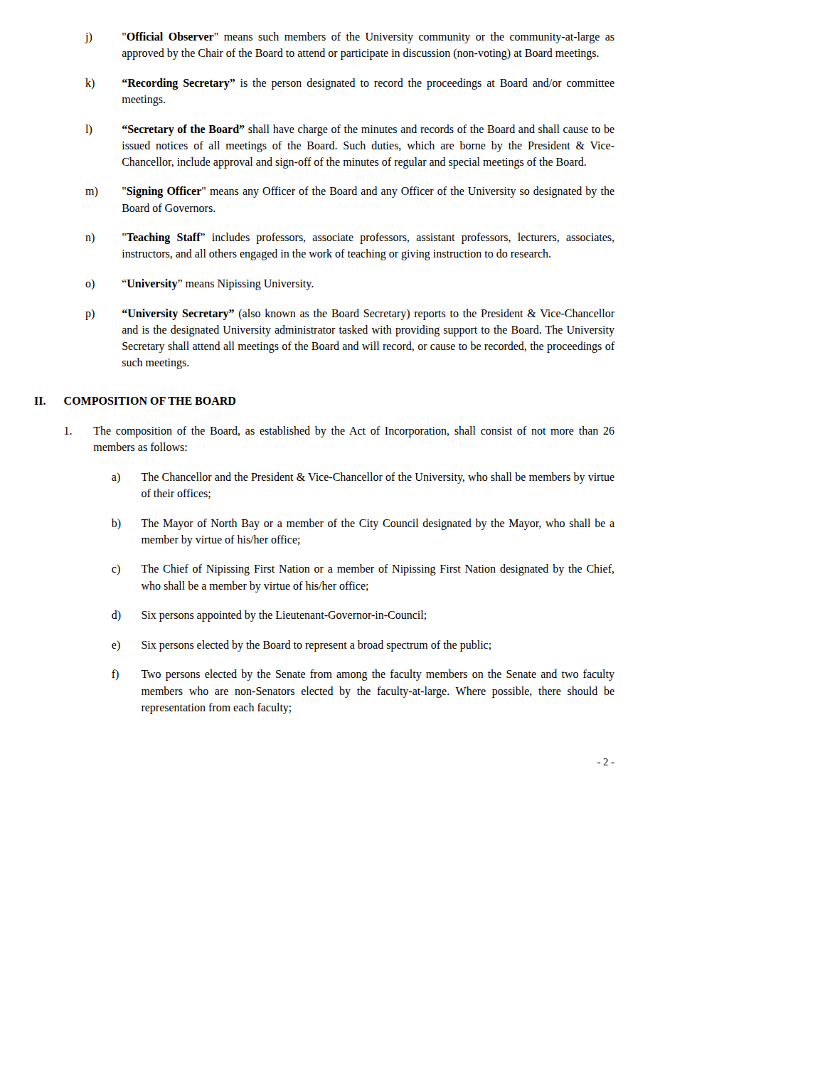j) "Official Observer" means such members of the University community or the community-at-large as approved by the Chair of the Board to attend or participate in discussion (non-voting) at Board meetings.
k) “Recording Secretary” is the person designated to record the proceedings at Board and/or committee meetings.
l) “Secretary of the Board” shall have charge of the minutes and records of the Board and shall cause to be issued notices of all meetings of the Board. Such duties, which are borne by the President & Vice-Chancellor, include approval and sign-off of the minutes of regular and special meetings of the Board.
m) "Signing Officer" means any Officer of the Board and any Officer of the University so designated by the Board of Governors.
n) "Teaching Staff” includes professors, associate professors, assistant professors, lecturers, associates, instructors, and all others engaged in the work of teaching or giving instruction to do research.
o) “University” means Nipissing University.
p) “University Secretary” (also known as the Board Secretary) reports to the President & Vice-Chancellor and is the designated University administrator tasked with providing support to the Board. The University Secretary shall attend all meetings of the Board and will record, or cause to be recorded, the proceedings of such meetings.
II. COMPOSITION OF THE BOARD
1.
The composition of the Board, as established by the Act of Incorporation, shall consist of not more than 26 members as follows:
a) The Chancellor and the President & Vice-Chancellor of the University, who shall be members by virtue of their offices;
b) The Mayor of North Bay or a member of the City Council designated by the Mayor, who shall be a member by virtue of his/her office;
c) The Chief of Nipissing First Nation or a member of Nipissing First Nation designated by the Chief, who shall be a member by virtue of his/her office;
d) Six persons appointed by the Lieutenant-Governor-in-Council;
e) Six persons elected by the Board to represent a broad spectrum of the public;
f) Two persons elected by the Senate from among the faculty members on the Senate and two faculty members who are non-Senators elected by the faculty-at-large. Where possible, there should be representation from each faculty;
- 2 -